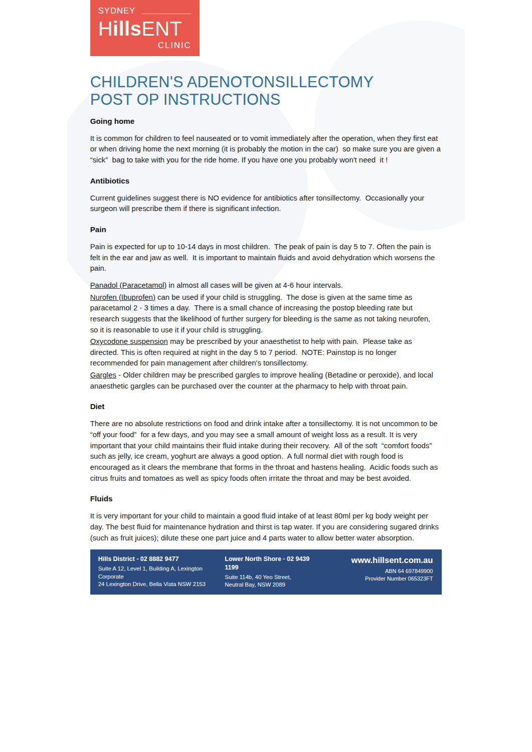SYDNEY Hills ENT CLINIC
CHILDREN'S ADENOTONSILLECTOMY POST OP INSTRUCTIONS
Going home
It is common for children to feel nauseated or to vomit immediately after the operation, when they first eat or when driving home the next morning (it is probably the motion in the car) so make sure you are given a “sick” bag to take with you for the ride home. If you have one you probably won't need it !
Antibiotics
Current guidelines suggest there is NO evidence for antibiotics after tonsillectomy. Occasionally your surgeon will prescribe them if there is significant infection.
Pain
Pain is expected for up to 10-14 days in most children. The peak of pain is day 5 to 7. Often the pain is felt in the ear and jaw as well. It is important to maintain fluids and avoid dehydration which worsens the pain.
Panadol (Paracetamol) in almost all cases will be given at 4-6 hour intervals.
Nurofen (Ibuprofen) can be used if your child is struggling. The dose is given at the same time as paracetamol 2 - 3 times a day. There is a small chance of increasing the postop bleeding rate but research suggests that the likelihood of further surgery for bleeding is the same as not taking neurofen, so it is reasonable to use it if your child is struggling.
Oxycodone suspension may be prescribed by your anaesthetist to help with pain. Please take as directed. This is often required at night in the day 5 to 7 period. NOTE: Painstop is no longer recommended for pain management after children's tonsillectomy.
Gargles - Older children may be prescribed gargles to improve healing (Betadine or peroxide), and local anaesthetic gargles can be purchased over the counter at the pharmacy to help with throat pain.
Diet
There are no absolute restrictions on food and drink intake after a tonsillectomy. It is not uncommon to be “off your food” for a few days, and you may see a small amount of weight loss as a result. It is very important that your child maintains their fluid intake during their recovery. All of the soft “comfort foods” such as jelly, ice cream, yoghurt are always a good option. A full normal diet with rough food is encouraged as it clears the membrane that forms in the throat and hastens healing. Acidic foods such as citrus fruits and tomatoes as well as spicy foods often irritate the throat and may be best avoided.
Fluids
It is very important for your child to maintain a good fluid intake of at least 80ml per kg body weight per day. The best fluid for maintenance hydration and thirst is tap water. If you are considering sugared drinks (such as fruit juices); dilute these one part juice and 4 parts water to allow better water absorption.
Hills District - 02 8882 9477 Suite A 12, Level 1, Building A, Lexington Corporate
24 Lexington Drive, Bella Vista NSW 2153
Lower North Shore - 02 9439 1199 Suite 114b, 40 Yeo Street,
Neutral Bay, NSW 2089
www.hillsent.com.au ABN 64 697849900 Provider Number 065323FT